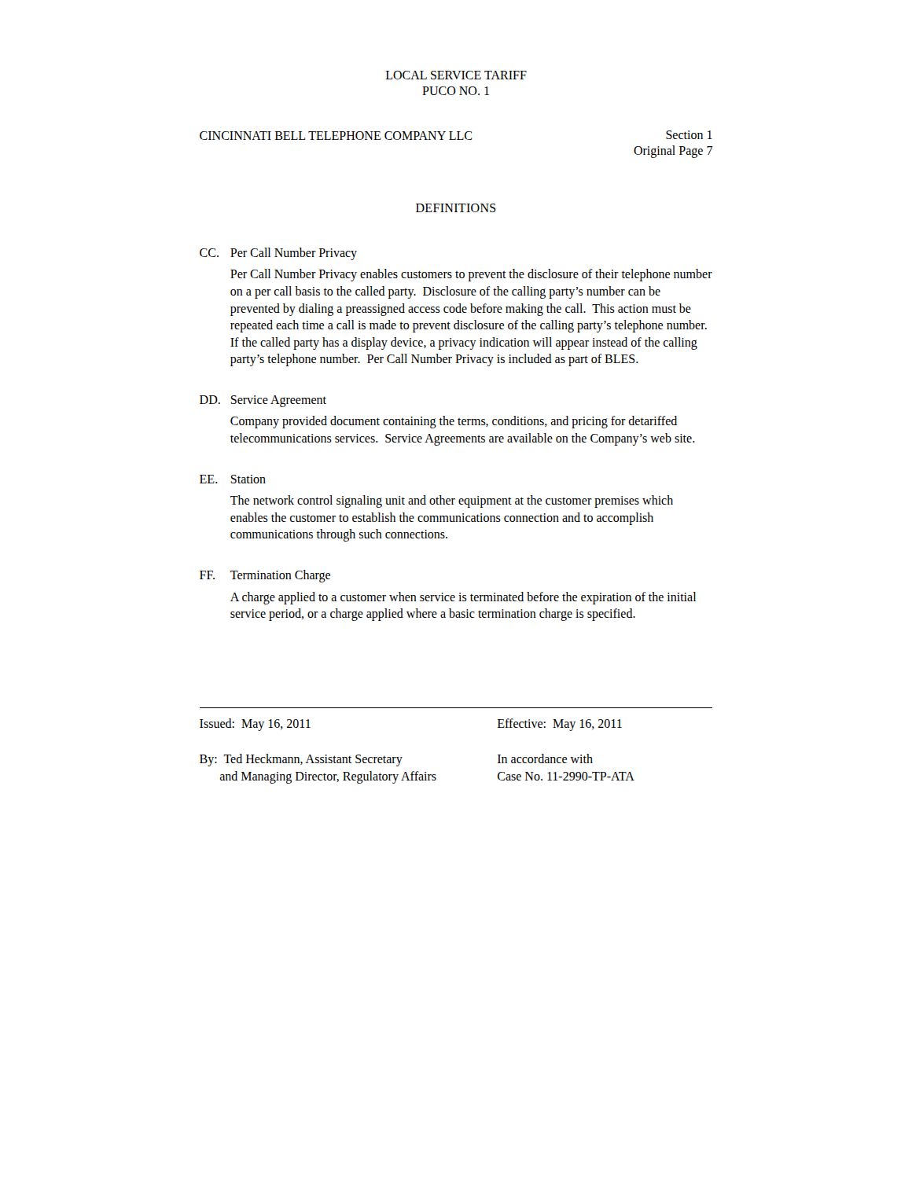LOCAL SERVICE TARIFF
PUCO NO. 1
CINCINNATI BELL TELEPHONE COMPANY LLC
Section 1
Original Page 7
DEFINITIONS
CC. Per Call Number Privacy
Per Call Number Privacy enables customers to prevent the disclosure of their telephone number on a per call basis to the called party. Disclosure of the calling party’s number can be prevented by dialing a preassigned access code before making the call. This action must be repeated each time a call is made to prevent disclosure of the calling party’s telephone number. If the called party has a display device, a privacy indication will appear instead of the calling party’s telephone number. Per Call Number Privacy is included as part of BLES.
DD. Service Agreement
Company provided document containing the terms, conditions, and pricing for detariffed telecommunications services. Service Agreements are available on the Company’s web site.
EE. Station
The network control signaling unit and other equipment at the customer premises which enables the customer to establish the communications connection and to accomplish communications through such connections.
FF. Termination Charge
A charge applied to a customer when service is terminated before the expiration of the initial service period, or a charge applied where a basic termination charge is specified.
Issued: May 16, 2011
Effective: May 16, 2011
By: Ted Heckmann, Assistant Secretary and Managing Director, Regulatory Affairs
In accordance with
Case No. 11-2990-TP-ATA